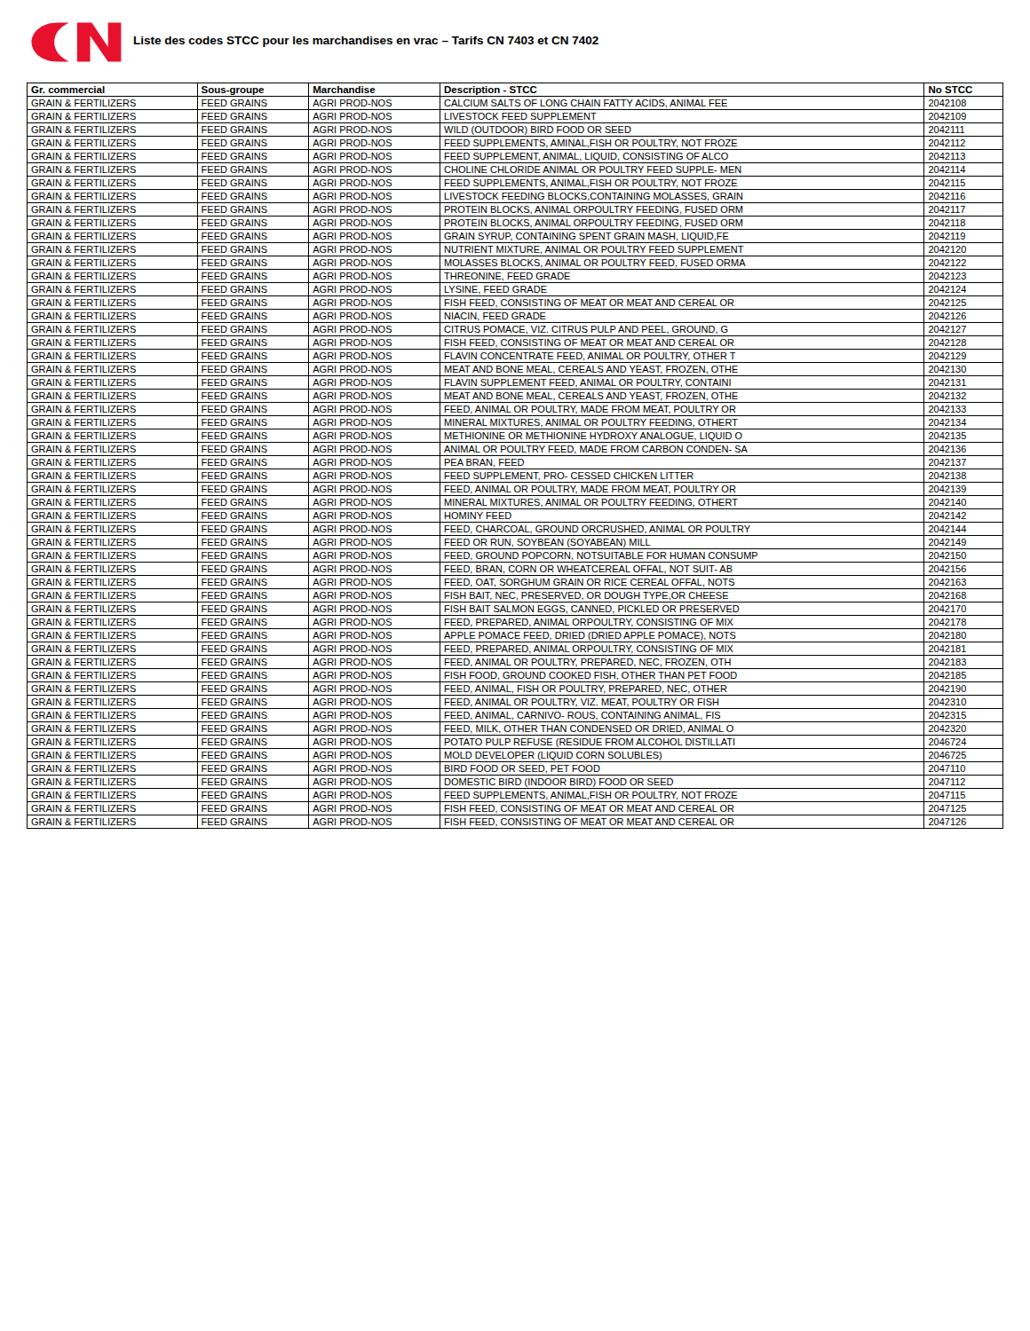Liste des codes STCC pour les marchandises en vrac – Tarifs CN 7403 et CN 7402
| Gr. commercial | Sous-groupe | Marchandise | Description - STCC | No STCC |
| --- | --- | --- | --- | --- |
| GRAIN & FERTILIZERS | FEED GRAINS | AGRI PROD-NOS | CALCIUM SALTS OF LONG CHAIN FATTY ACIDS, ANIMAL FEE | 2042108 |
| GRAIN & FERTILIZERS | FEED GRAINS | AGRI PROD-NOS | LIVESTOCK FEED SUPPLEMENT | 2042109 |
| GRAIN & FERTILIZERS | FEED GRAINS | AGRI PROD-NOS | WILD (OUTDOOR) BIRD FOOD OR SEED | 2042111 |
| GRAIN & FERTILIZERS | FEED GRAINS | AGRI PROD-NOS | FEED SUPPLEMENTS, AMINAL,FISH OR POULTRY, NOT FROZE | 2042112 |
| GRAIN & FERTILIZERS | FEED GRAINS | AGRI PROD-NOS | FEED SUPPLEMENT, ANIMAL, LIQUID, CONSISTING OF ALCO | 2042113 |
| GRAIN & FERTILIZERS | FEED GRAINS | AGRI PROD-NOS | CHOLINE CHLORIDE ANIMAL OR POULTRY FEED SUPPLE- MEN | 2042114 |
| GRAIN & FERTILIZERS | FEED GRAINS | AGRI PROD-NOS | FEED SUPPLEMENTS, ANIMAL,FISH OR POULTRY, NOT FROZE | 2042115 |
| GRAIN & FERTILIZERS | FEED GRAINS | AGRI PROD-NOS | LIVESTOCK FEEDING BLOCKS,CONTAINING MOLASSES, GRAIN | 2042116 |
| GRAIN & FERTILIZERS | FEED GRAINS | AGRI PROD-NOS | PROTEIN BLOCKS, ANIMAL ORPOULTRY FEEDING, FUSED ORM | 2042117 |
| GRAIN & FERTILIZERS | FEED GRAINS | AGRI PROD-NOS | PROTEIN BLOCKS, ANIMAL ORPOULTRY FEEDING, FUSED ORM | 2042118 |
| GRAIN & FERTILIZERS | FEED GRAINS | AGRI PROD-NOS | GRAIN SYRUP, CONTAINING SPENT GRAIN MASH, LIQUID,FE | 2042119 |
| GRAIN & FERTILIZERS | FEED GRAINS | AGRI PROD-NOS | NUTRIENT MIXTURE, ANIMAL OR POULTRY FEED SUPPLEMENT | 2042120 |
| GRAIN & FERTILIZERS | FEED GRAINS | AGRI PROD-NOS | MOLASSES BLOCKS, ANIMAL OR POULTRY FEED, FUSED ORMA | 2042122 |
| GRAIN & FERTILIZERS | FEED GRAINS | AGRI PROD-NOS | THREONINE, FEED GRADE | 2042123 |
| GRAIN & FERTILIZERS | FEED GRAINS | AGRI PROD-NOS | LYSINE, FEED GRADE | 2042124 |
| GRAIN & FERTILIZERS | FEED GRAINS | AGRI PROD-NOS | FISH FEED, CONSISTING OF MEAT OR MEAT AND CEREAL OR | 2042125 |
| GRAIN & FERTILIZERS | FEED GRAINS | AGRI PROD-NOS | NIACIN, FEED GRADE | 2042126 |
| GRAIN & FERTILIZERS | FEED GRAINS | AGRI PROD-NOS | CITRUS POMACE, VIZ. CITRUS PULP AND PEEL, GROUND, G | 2042127 |
| GRAIN & FERTILIZERS | FEED GRAINS | AGRI PROD-NOS | FISH FEED, CONSISTING OF MEAT OR MEAT AND CEREAL OR | 2042128 |
| GRAIN & FERTILIZERS | FEED GRAINS | AGRI PROD-NOS | FLAVIN CONCENTRATE FEED, ANIMAL OR POULTRY, OTHER T | 2042129 |
| GRAIN & FERTILIZERS | FEED GRAINS | AGRI PROD-NOS | MEAT AND BONE MEAL, CEREALS AND YEAST, FROZEN, OTHE | 2042130 |
| GRAIN & FERTILIZERS | FEED GRAINS | AGRI PROD-NOS | FLAVIN SUPPLEMENT FEED, ANIMAL OR POULTRY, CONTAINI | 2042131 |
| GRAIN & FERTILIZERS | FEED GRAINS | AGRI PROD-NOS | MEAT AND BONE MEAL, CEREALS AND YEAST, FROZEN, OTHE | 2042132 |
| GRAIN & FERTILIZERS | FEED GRAINS | AGRI PROD-NOS | FEED, ANIMAL OR POULTRY, MADE FROM MEAT, POULTRY OR | 2042133 |
| GRAIN & FERTILIZERS | FEED GRAINS | AGRI PROD-NOS | MINERAL MIXTURES, ANIMAL OR POULTRY FEEDING, OTHERT | 2042134 |
| GRAIN & FERTILIZERS | FEED GRAINS | AGRI PROD-NOS | METHIONINE OR METHIONINE HYDROXY ANALOGUE, LIQUID O | 2042135 |
| GRAIN & FERTILIZERS | FEED GRAINS | AGRI PROD-NOS | ANIMAL OR POULTRY FEED, MADE FROM CARBON CONDEN- SA | 2042136 |
| GRAIN & FERTILIZERS | FEED GRAINS | AGRI PROD-NOS | PEA BRAN, FEED | 2042137 |
| GRAIN & FERTILIZERS | FEED GRAINS | AGRI PROD-NOS | FEED SUPPLEMENT, PRO- CESSED CHICKEN LITTER | 2042138 |
| GRAIN & FERTILIZERS | FEED GRAINS | AGRI PROD-NOS | FEED, ANIMAL OR POULTRY, MADE FROM MEAT, POULTRY OR | 2042139 |
| GRAIN & FERTILIZERS | FEED GRAINS | AGRI PROD-NOS | MINERAL MIXTURES, ANIMAL OR POULTRY FEEDING, OTHERT | 2042140 |
| GRAIN & FERTILIZERS | FEED GRAINS | AGRI PROD-NOS | HOMINY FEED | 2042142 |
| GRAIN & FERTILIZERS | FEED GRAINS | AGRI PROD-NOS | FEED, CHARCOAL, GROUND ORCRUSHED, ANIMAL OR POULTRY | 2042144 |
| GRAIN & FERTILIZERS | FEED GRAINS | AGRI PROD-NOS | FEED OR RUN, SOYBEAN (SOYABEAN) MILL | 2042149 |
| GRAIN & FERTILIZERS | FEED GRAINS | AGRI PROD-NOS | FEED, GROUND POPCORN, NOTSUITABLE FOR HUMAN CONSUMP | 2042150 |
| GRAIN & FERTILIZERS | FEED GRAINS | AGRI PROD-NOS | FEED, BRAN, CORN OR WHEATCEREAL OFFAL, NOT SUIT- AB | 2042156 |
| GRAIN & FERTILIZERS | FEED GRAINS | AGRI PROD-NOS | FEED, OAT, SORGHUM GRAIN OR RICE CEREAL OFFAL, NOTS | 2042163 |
| GRAIN & FERTILIZERS | FEED GRAINS | AGRI PROD-NOS | FISH BAIT, NEC, PRESERVED, OR DOUGH TYPE,OR CHEESE | 2042168 |
| GRAIN & FERTILIZERS | FEED GRAINS | AGRI PROD-NOS | FISH BAIT SALMON EGGS, CANNED, PICKLED OR PRESERVED | 2042170 |
| GRAIN & FERTILIZERS | FEED GRAINS | AGRI PROD-NOS | FEED, PREPARED, ANIMAL ORPOULTRY, CONSISTING OF MIX | 2042178 |
| GRAIN & FERTILIZERS | FEED GRAINS | AGRI PROD-NOS | APPLE POMACE FEED, DRIED (DRIED APPLE POMACE), NOTS | 2042180 |
| GRAIN & FERTILIZERS | FEED GRAINS | AGRI PROD-NOS | FEED, PREPARED, ANIMAL ORPOULTRY, CONSISTING OF MIX | 2042181 |
| GRAIN & FERTILIZERS | FEED GRAINS | AGRI PROD-NOS | FEED, ANIMAL OR POULTRY, PREPARED, NEC, FROZEN, OTH | 2042183 |
| GRAIN & FERTILIZERS | FEED GRAINS | AGRI PROD-NOS | FISH FOOD, GROUND COOKED FISH, OTHER THAN PET FOOD | 2042185 |
| GRAIN & FERTILIZERS | FEED GRAINS | AGRI PROD-NOS | FEED, ANIMAL, FISH OR POULTRY, PREPARED, NEC, OTHER | 2042190 |
| GRAIN & FERTILIZERS | FEED GRAINS | AGRI PROD-NOS | FEED, ANIMAL OR POULTRY, VIZ. MEAT, POULTRY OR FISH | 2042310 |
| GRAIN & FERTILIZERS | FEED GRAINS | AGRI PROD-NOS | FEED, ANIMAL, CARNIVO- ROUS, CONTAINING ANIMAL, FIS | 2042315 |
| GRAIN & FERTILIZERS | FEED GRAINS | AGRI PROD-NOS | FEED, MILK, OTHER THAN CONDENSED OR DRIED, ANIMAL O | 2042320 |
| GRAIN & FERTILIZERS | FEED GRAINS | AGRI PROD-NOS | POTATO PULP REFUSE (RESIDUE FROM ALCOHOL DISTILLATI | 2046724 |
| GRAIN & FERTILIZERS | FEED GRAINS | AGRI PROD-NOS | MOLD DEVELOPER (LIQUID CORN SOLUBLES) | 2046725 |
| GRAIN & FERTILIZERS | FEED GRAINS | AGRI PROD-NOS | BIRD FOOD OR SEED, PET FOOD | 2047110 |
| GRAIN & FERTILIZERS | FEED GRAINS | AGRI PROD-NOS | DOMESTIC BIRD (INDOOR BIRD) FOOD OR SEED | 2047112 |
| GRAIN & FERTILIZERS | FEED GRAINS | AGRI PROD-NOS | FEED SUPPLEMENTS, ANIMAL,FISH OR POULTRY, NOT FROZE | 2047115 |
| GRAIN & FERTILIZERS | FEED GRAINS | AGRI PROD-NOS | FISH FEED, CONSISTING OF MEAT OR MEAT AND CEREAL OR | 2047125 |
| GRAIN & FERTILIZERS | FEED GRAINS | AGRI PROD-NOS | FISH FEED, CONSISTING OF MEAT OR MEAT AND CEREAL OR | 2047126 |